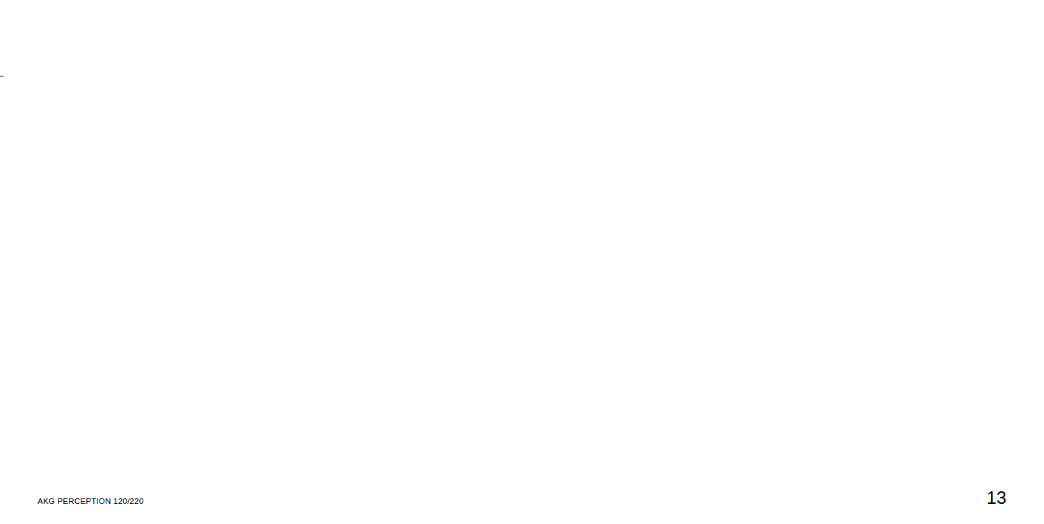AKG Perception 120/220 13